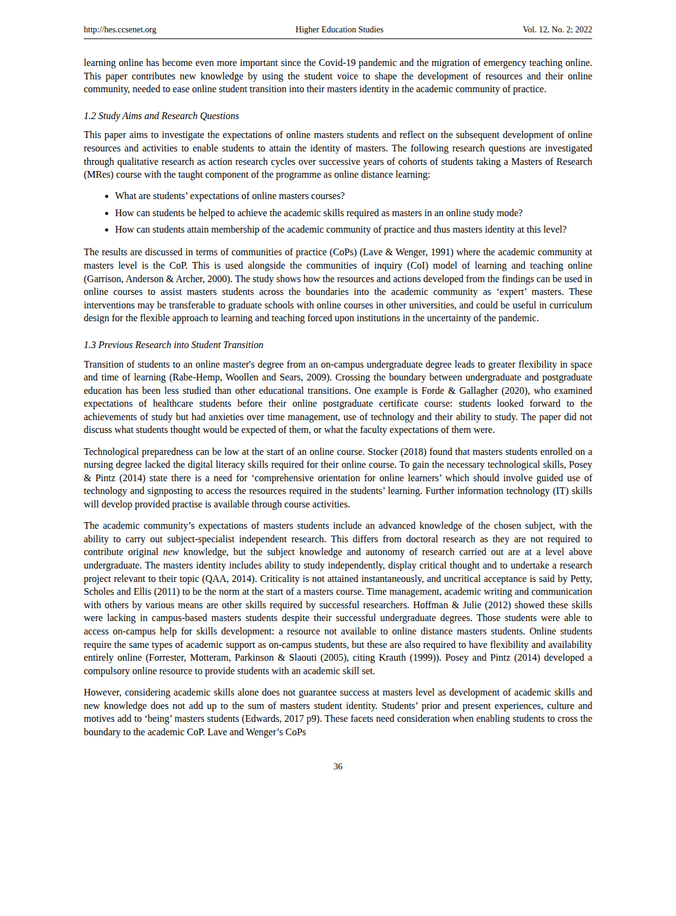http://hes.ccsenet.org Higher Education Studies Vol. 12, No. 2; 2022
learning online has become even more important since the Covid-19 pandemic and the migration of emergency teaching online. This paper contributes new knowledge by using the student voice to shape the development of resources and their online community, needed to ease online student transition into their masters identity in the academic community of practice.
1.2 Study Aims and Research Questions
This paper aims to investigate the expectations of online masters students and reflect on the subsequent development of online resources and activities to enable students to attain the identity of masters. The following research questions are investigated through qualitative research as action research cycles over successive years of cohorts of students taking a Masters of Research (MRes) course with the taught component of the programme as online distance learning:
What are students’ expectations of online masters courses?
How can students be helped to achieve the academic skills required as masters in an online study mode?
How can students attain membership of the academic community of practice and thus masters identity at this level?
The results are discussed in terms of communities of practice (CoPs) (Lave & Wenger, 1991) where the academic community at masters level is the CoP. This is used alongside the communities of inquiry (CoI) model of learning and teaching online (Garrison, Anderson & Archer, 2000). The study shows how the resources and actions developed from the findings can be used in online courses to assist masters students across the boundaries into the academic community as ‘expert’ masters. These interventions may be transferable to graduate schools with online courses in other universities, and could be useful in curriculum design for the flexible approach to learning and teaching forced upon institutions in the uncertainty of the pandemic.
1.3 Previous Research into Student Transition
Transition of students to an online master's degree from an on-campus undergraduate degree leads to greater flexibility in space and time of learning (Rabe-Hemp, Woollen and Sears, 2009). Crossing the boundary between undergraduate and postgraduate education has been less studied than other educational transitions. One example is Forde & Gallagher (2020), who examined expectations of healthcare students before their online postgraduate certificate course: students looked forward to the achievements of study but had anxieties over time management, use of technology and their ability to study. The paper did not discuss what students thought would be expected of them, or what the faculty expectations of them were.
Technological preparedness can be low at the start of an online course. Stocker (2018) found that masters students enrolled on a nursing degree lacked the digital literacy skills required for their online course. To gain the necessary technological skills, Posey & Pintz (2014) state there is a need for ‘comprehensive orientation for online learners’ which should involve guided use of technology and signposting to access the resources required in the students’ learning. Further information technology (IT) skills will develop provided practise is available through course activities.
The academic community’s expectations of masters students include an advanced knowledge of the chosen subject, with the ability to carry out subject-specialist independent research. This differs from doctoral research as they are not required to contribute original new knowledge, but the subject knowledge and autonomy of research carried out are at a level above undergraduate. The masters identity includes ability to study independently, display critical thought and to undertake a research project relevant to their topic (QAA, 2014). Criticality is not attained instantaneously, and uncritical acceptance is said by Petty, Scholes and Ellis (2011) to be the norm at the start of a masters course. Time management, academic writing and communication with others by various means are other skills required by successful researchers. Hoffman & Julie (2012) showed these skills were lacking in campus-based masters students despite their successful undergraduate degrees. Those students were able to access on-campus help for skills development: a resource not available to online distance masters students. Online students require the same types of academic support as on-campus students, but these are also required to have flexibility and availability entirely online (Forrester, Motteram, Parkinson & Slaouti (2005), citing Krauth (1999)). Posey and Pintz (2014) developed a compulsory online resource to provide students with an academic skill set.
However, considering academic skills alone does not guarantee success at masters level as development of academic skills and new knowledge does not add up to the sum of masters student identity. Students’ prior and present experiences, culture and motives add to ‘being’ masters students (Edwards, 2017 p9). These facets need consideration when enabling students to cross the boundary to the academic CoP. Lave and Wenger’s CoPs
36